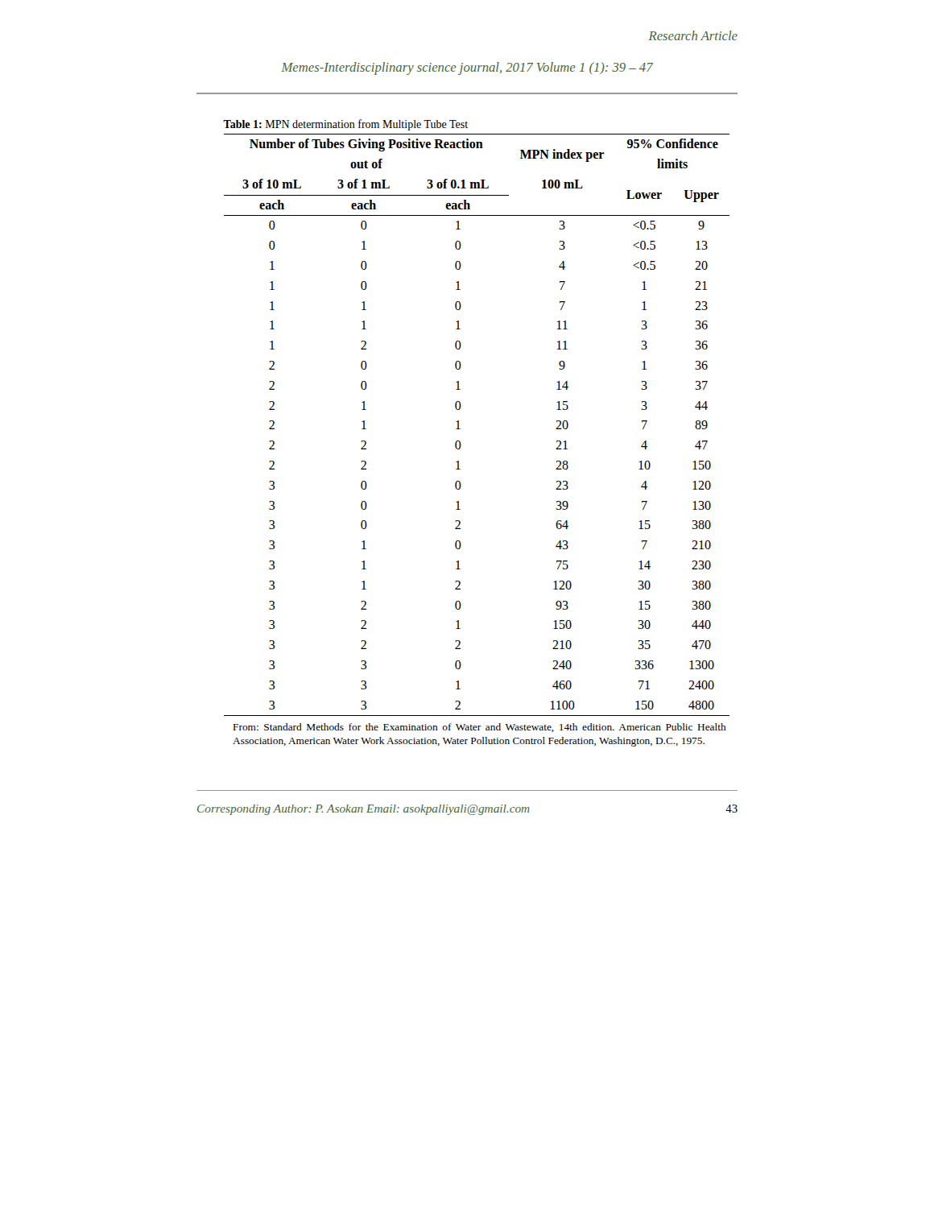Research Article
Memes-Interdisciplinary science journal, 2017 Volume 1 (1): 39 – 47
Table 1: MPN determination from Multiple Tube Test
| Number of Tubes Giving Positive Reaction | MPN index per | 95% Confidence |
| --- | --- | --- |
| out of | limits |
| 3 of 10 mL | 3 of 1 mL | 3 of 0.1 mL | 100 mL | Lower | Upper |
| each | each | each | |
| 0 | 0 | 1 | 3 | <0.5 | 9 |
| 0 | 1 | 0 | 3 | <0.5 | 13 |
| 1 | 0 | 0 | 4 | <0.5 | 20 |
| 1 | 0 | 1 | 7 | 1 | 21 |
| 1 | 1 | 0 | 7 | 1 | 23 |
| 1 | 1 | 1 | 11 | 3 | 36 |
| 1 | 2 | 0 | 11 | 3 | 36 |
| 2 | 0 | 0 | 9 | 1 | 36 |
| 2 | 0 | 1 | 14 | 3 | 37 |
| 2 | 1 | 0 | 15 | 3 | 44 |
| 2 | 1 | 1 | 20 | 7 | 89 |
| 2 | 2 | 0 | 21 | 4 | 47 |
| 2 | 2 | 1 | 28 | 10 | 150 |
| 3 | 0 | 0 | 23 | 4 | 120 |
| 3 | 0 | 1 | 39 | 7 | 130 |
| 3 | 0 | 2 | 64 | 15 | 380 |
| 3 | 1 | 0 | 43 | 7 | 210 |
| 3 | 1 | 1 | 75 | 14 | 230 |
| 3 | 1 | 2 | 120 | 30 | 380 |
| 3 | 2 | 0 | 93 | 15 | 380 |
| 3 | 2 | 1 | 150 | 30 | 440 |
| 3 | 2 | 2 | 210 | 35 | 470 |
| 3 | 3 | 0 | 240 | 336 | 1300 |
| 3 | 3 | 1 | 460 | 71 | 2400 |
| 3 | 3 | 2 | 1100 | 150 | 4800 |
From: Standard Methods for the Examination of Water and Wastewate, 14th edition. American Public Health Association, American Water Work Association, Water Pollution Control Federation, Washington, D.C., 1975.
Corresponding Author: P. Asokan Email: asokpalliyali@gmail.com 43